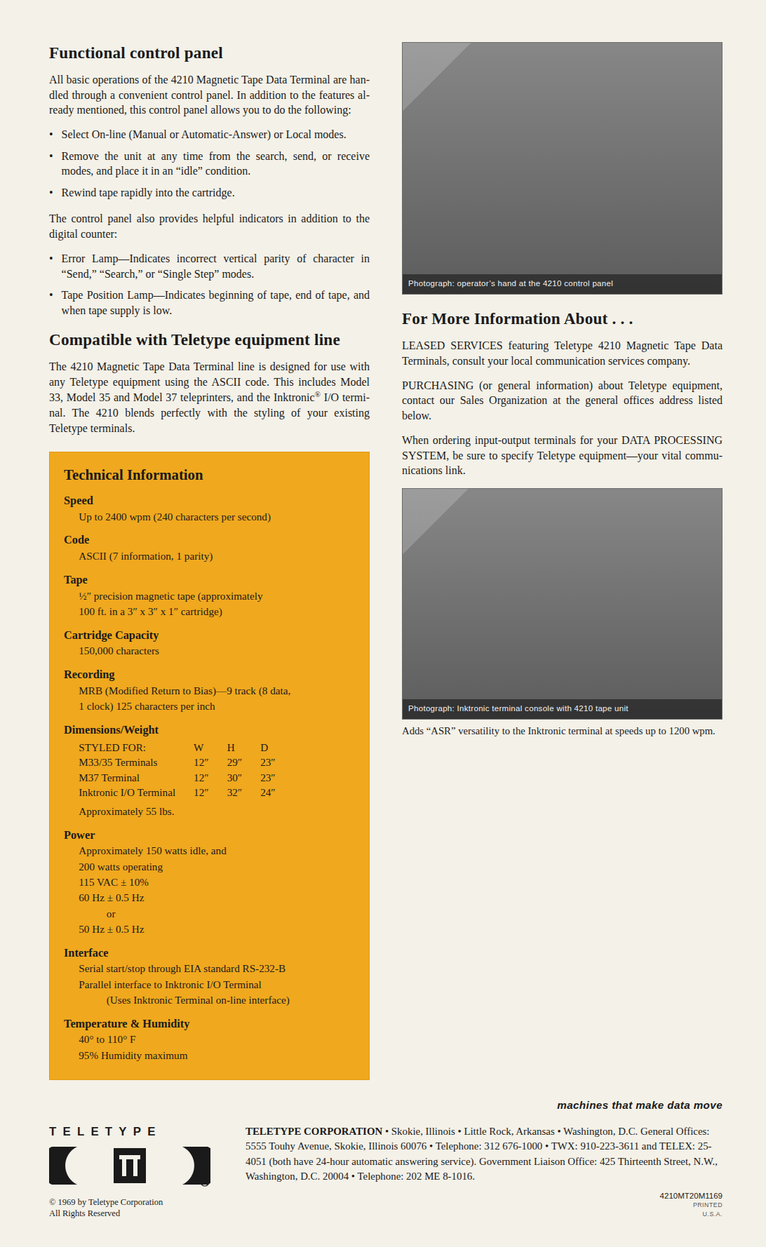Functional control panel
All basic operations of the 4210 Magnetic Tape Data Terminal are handled through a convenient control panel. In addition to the features already mentioned, this control panel allows you to do the following:
Select On-line (Manual or Automatic-Answer) or Local modes.
Remove the unit at any time from the search, send, or receive modes, and place it in an “idle” condition.
Rewind tape rapidly into the cartridge.
The control panel also provides helpful indicators in addition to the digital counter:
Error Lamp—Indicates incorrect vertical parity of character in “Send,” “Search,” or “Single Step” modes.
Tape Position Lamp—Indicates beginning of tape, end of tape, and when tape supply is low.
Compatible with Teletype equipment line
The 4210 Magnetic Tape Data Terminal line is designed for use with any Teletype equipment using the ASCII code. This includes Model 33, Model 35 and Model 37 teleprinters, and the Inktronic® I/O terminal. The 4210 blends perfectly with the styling of your existing Teletype terminals.
Technical Information
Speed
Up to 2400 wpm (240 characters per second)
Code
ASCII (7 information, 1 parity)
Tape
½″ precision magnetic tape (approximately
100 ft. in a 3″ x 3″ x 1″ cartridge)
Cartridge Capacity
150,000 characters
Recording
MRB (Modified Return to Bias)—9 track (8 data,
1 clock) 125 characters per inch
Dimensions/Weight
| STYLED FOR: | W | H | D |
| --- | --- | --- | --- |
| M33/35 Terminals | 12″ | 29″ | 23″ |
| M37 Terminal | 12″ | 30″ | 23″ |
| Inktronic I/O Terminal | 12″ | 32″ | 24″ |
Approximately 55 lbs.
Power
Approximately 150 watts idle, and
200 watts operating
115 VAC ± 10%
60 Hz ± 0.5 Hz
or
50 Hz ± 0.5 Hz
Interface
Serial start/stop through EIA standard RS-232-B
Parallel interface to Inktronic I/O Terminal
(Uses Inktronic Terminal on-line interface)
Temperature & Humidity
40° to 110° F
95% Humidity maximum
For More Information About . . .
LEASED SERVICES featuring Teletype 4210 Magnetic Tape Data Terminals, consult your local communication services company.
PURCHASING (or general information) about Teletype equipment, contact our Sales Organization at the general offices address listed below.
When ordering input-output terminals for your DATA PROCESSING SYSTEM, be sure to specify Teletype equipment—your vital communications link.
Adds “ASR” versatility to the Inktronic terminal at speeds up to 1200 wpm.
machines that make data move
TELETYPE
R
© 1969 by Teletype Corporation
All Rights Reserved
TELETYPE CORPORATION • Skokie, Illinois • Little Rock, Arkansas • Washington, D.C. General Offices: 5555 Touhy Avenue, Skokie, Illinois 60076 • Telephone: 312 676-1000 • TWX: 910-223-3611 and TELEX: 25-4051 (both have 24-hour automatic answering service). Government Liaison Office: 425 Thirteenth Street, N.W., Washington, D.C. 20004 • Telephone: 202 ME 8-1016.
4210MT20M1169
PRINTED
U.S.A.